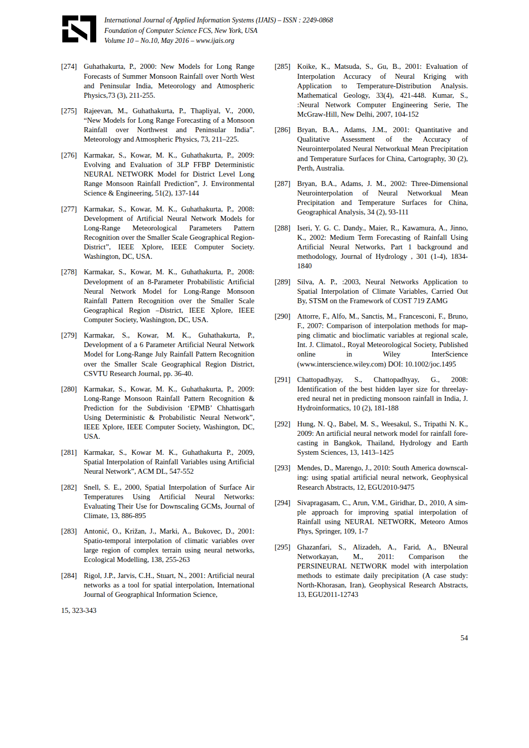International Journal of Applied Information Systems (IJAIS) – ISSN : 2249-0868
Foundation of Computer Science FCS, New York, USA
Volume 10 – No.10, May 2016 – www.ijais.org
[274] Guhathakurta, P., 2000: New Models for Long Range Forecasts of Summer Monsoon Rainfall over North West and Peninsular India, Meteorology and Atmospheric Physics,73 (3), 211-255.
[275] Rajeevan, M., Guhathakurta, P., Thapliyal, V., 2000, “New Models for Long Range Forecasting of a Monsoon Rainfall over Northwest and Peninsular India”. Meteorology and Atmospheric Physics, 73, 211–225.
[276] Karmakar, S., Kowar, M. K., Guhathakurta, P., 2009: Evolving and Evaluation of 3LP FFBP Deterministic NEURAL NETWORK Model for District Level Long Range Monsoon Rainfall Prediction”, J. Environmental Science & Engineering, 51(2), 137-144
[277] Karmakar, S., Kowar, M. K., Guhathakurta, P., 2008: Development of Artificial Neural Network Models for Long-Range Meteorological Parameters Pattern Recognition over the Smaller Scale Geographical Region-District”, IEEE Xplore, IEEE Computer Society. Washington, DC, USA.
[278] Karmakar, S., Kowar, M. K., Guhathakurta, P., 2008: Development of an 8-Parameter Probabilistic Artificial Neural Network Model for Long-Range Monsoon Rainfall Pattern Recognition over the Smaller Scale Geographical Region –District, IEEE Xplore, IEEE Computer Society, Washington, DC, USA.
[279] Karmakar, S., Kowar, M. K., Guhathakurta, P., Development of a 6 Parameter Artificial Neural Network Model for Long-Range July Rainfall Pattern Recognition over the Smaller Scale Geographical Region District, CSVTU Research Journal, pp. 36-40.
[280] Karmakar, S., Kowar, M. K., Guhathakurta, P., 2009: Long-Range Monsoon Rainfall Pattern Recognition & Prediction for the Subdivision ‘EPMB’ Chhattisgarh Using Deterministic & Probabilistic Neural Network”, IEEE Xplore, IEEE Computer Society, Washington, DC, USA.
[281] Karmakar, S., Kowar M. K., Guhathakurta P., 2009, Spatial Interpolation of Rainfall Variables using Artificial Neural Network”, ACM DL, 547-552
[282] Snell, S. E., 2000, Spatial Interpolation of Surface Air Temperatures Using Artificial Neural Networks: Evaluating Their Use for Downscaling GCMs, Journal of Climate, 13, 886-895
[283] Antonić, O., Križan, J., Marki, A., Bukovec, D., 2001: Spatio-temporal interpolation of climatic variables over large region of complex terrain using neural networks, Ecological Modelling, 138, 255-263
[284] Rigol, J.P., Jarvis, C.H., Stuart, N., 2001: Artificial neural networks as a tool for spatial interpolation, International Journal of Geographical Information Science,
15, 323-343
[285] Koike, K., Matsuda, S., Gu, B., 2001: Evaluation of Interpolation Accuracy of Neural Kriging with Application to Temperature-Distribution Analysis. Mathematical Geology, 33(4), 421-448. Kumar, S., :Neural Network Computer Engineering Serie, The McGraw-Hill, New Delhi, 2007, 104-152
[286] Bryan, B.A., Adams, J.M., 2001: Quantitative and Qualitative Assessment of the Accuracy of Neurointerpolated Neural Networkual Mean Precipitation and Temperature Surfaces for China, Cartography, 30 (2), Perth, Australia.
[287] Bryan, B.A., Adams, J. M., 2002: Three-Dimensional Neurointerpolation of Neural Networkual Mean Precipitation and Temperature Surfaces for China, Geographical Analysis, 34 (2), 93-111
[288] Iseri, Y. G. C. Dandy., Maier, R., Kawamura, A., Jinno, K., 2002: Medium Term Forecasting of Rainfall Using Artificial Neural Networks, Part 1 background and methodology, Journal of Hydrology , 301 (1-4), 1834-1840
[289] Silva, A. P., :2003, Neural Networks Application to Spatial Interpolation of Climate Variables, Carried Out By, STSM on the Framework of COST 719 ZAMG
[290] Attorre, F., Alfo, M., Sanctis, M., Francesconi, F., Bruno, F., 2007: Comparison of interpolation methods for mapping climatic and bioclimatic variables at regional scale, Int. J. Climatol., Royal Meteorological Society, Published online in Wiley InterScience (www.interscience.wiley.com) DOI: 10.1002/joc.1495
[291] Chattopadhyay, S., Chattopadhyay, G., 2008: Identification of the best hidden layer size for threelayered neural net in predicting monsoon rainfall in India, J. Hydroinformatics, 10 (2), 181-188
[292] Hung, N. Q., Babel, M. S., Weesakul, S., Tripathi N. K., 2009: An artificial neural network model for rainfall forecasting in Bangkok, Thailand, Hydrology and Earth System Sciences, 13, 1413–1425
[293] Mendes, D., Marengo, J., 2010: South America downscaling: using spatial artificial neural network, Geophysical Research Abstracts, 12, EGU2010-9475
[294] Sivapragasam, C., Arun, V.M., Giridhar, D., 2010, A simple approach for improving spatial interpolation of Rainfall using NEURAL NETWORK, Meteoro Atmos Phys, Springer, 109, 1-7
[295] Ghazanfari, S., Alizadeh, A., Farid, A., BNeural Networkayan, M., 2011: Comparison the PERSINEURAL NETWORK model with interpolation methods to estimate daily precipitation (A case study: North-Khorasan, Iran), Geophysical Research Abstracts, 13, EGU2011-12743
54